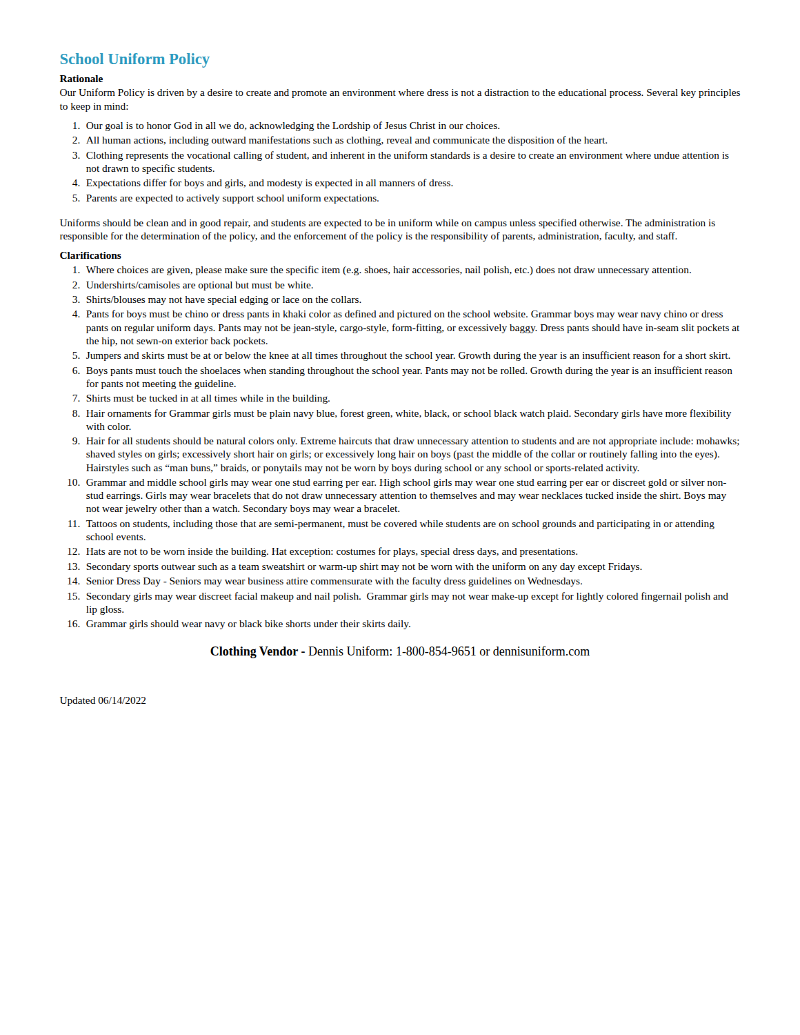School Uniform Policy
Rationale
Our Uniform Policy is driven by a desire to create and promote an environment where dress is not a distraction to the educational process. Several key principles to keep in mind:
Our goal is to honor God in all we do, acknowledging the Lordship of Jesus Christ in our choices.
All human actions, including outward manifestations such as clothing, reveal and communicate the disposition of the heart.
Clothing represents the vocational calling of student, and inherent in the uniform standards is a desire to create an environment where undue attention is not drawn to specific students.
Expectations differ for boys and girls, and modesty is expected in all manners of dress.
Parents are expected to actively support school uniform expectations.
Uniforms should be clean and in good repair, and students are expected to be in uniform while on campus unless specified otherwise. The administration is responsible for the determination of the policy, and the enforcement of the policy is the responsibility of parents, administration, faculty, and staff.
Clarifications
Where choices are given, please make sure the specific item (e.g. shoes, hair accessories, nail polish, etc.) does not draw unnecessary attention.
Undershirts/camisoles are optional but must be white.
Shirts/blouses may not have special edging or lace on the collars.
Pants for boys must be chino or dress pants in khaki color as defined and pictured on the school website. Grammar boys may wear navy chino or dress pants on regular uniform days. Pants may not be jean-style, cargo-style, form-fitting, or excessively baggy. Dress pants should have in-seam slit pockets at the hip, not sewn-on exterior back pockets.
Jumpers and skirts must be at or below the knee at all times throughout the school year. Growth during the year is an insufficient reason for a short skirt.
Boys pants must touch the shoelaces when standing throughout the school year. Pants may not be rolled. Growth during the year is an insufficient reason for pants not meeting the guideline.
Shirts must be tucked in at all times while in the building.
Hair ornaments for Grammar girls must be plain navy blue, forest green, white, black, or school black watch plaid. Secondary girls have more flexibility with color.
Hair for all students should be natural colors only. Extreme haircuts that draw unnecessary attention to students and are not appropriate include: mohawks; shaved styles on girls; excessively short hair on girls; or excessively long hair on boys (past the middle of the collar or routinely falling into the eyes). Hairstyles such as “man buns,” braids, or ponytails may not be worn by boys during school or any school or sports-related activity.
Grammar and middle school girls may wear one stud earring per ear. High school girls may wear one stud earring per ear or discreet gold or silver non-stud earrings. Girls may wear bracelets that do not draw unnecessary attention to themselves and may wear necklaces tucked inside the shirt. Boys may not wear jewelry other than a watch. Secondary boys may wear a bracelet.
Tattoos on students, including those that are semi-permanent, must be covered while students are on school grounds and participating in or attending school events.
Hats are not to be worn inside the building. Hat exception: costumes for plays, special dress days, and presentations.
Secondary sports outwear such as a team sweatshirt or warm-up shirt may not be worn with the uniform on any day except Fridays.
Senior Dress Day - Seniors may wear business attire commensurate with the faculty dress guidelines on Wednesdays.
Secondary girls may wear discreet facial makeup and nail polish. Grammar girls may not wear make-up except for lightly colored fingernail polish and lip gloss.
Grammar girls should wear navy or black bike shorts under their skirts daily.
Clothing Vendor - Dennis Uniform: 1-800-854-9651 or dennisuniform.com
Updated 06/14/2022